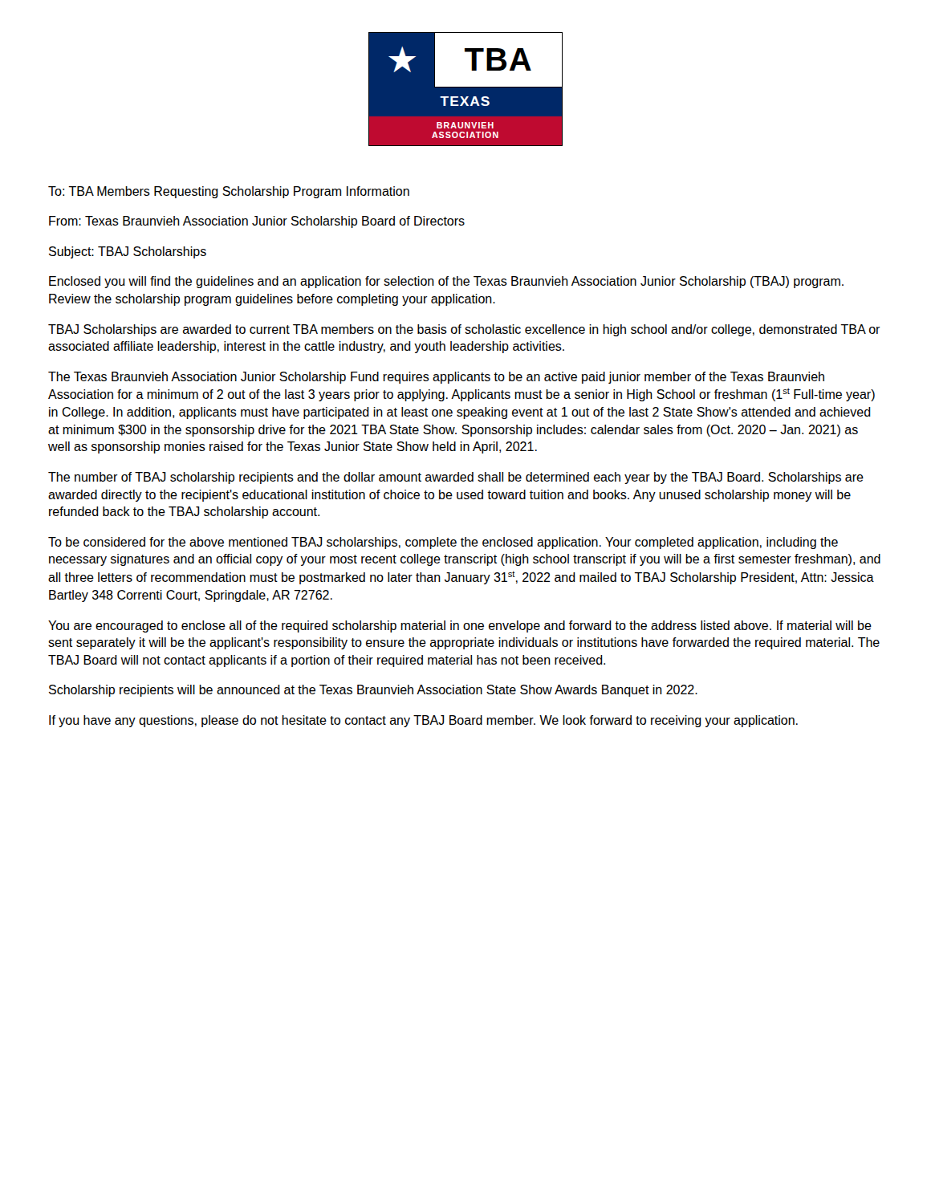★
TBA
TEXAS
BRAUNVIEH ASSOCIATION
To: TBA Members Requesting Scholarship Program Information
From: Texas Braunvieh Association Junior Scholarship Board of Directors
Subject: TBAJ Scholarships
Enclosed you will find the guidelines and an application for selection of the Texas Braunvieh Association Junior Scholarship (TBAJ) program. Review the scholarship program guidelines before completing your application.
TBAJ Scholarships are awarded to current TBA members on the basis of scholastic excellence in high school and/or college, demonstrated TBA or associated affiliate leadership, interest in the cattle industry, and youth leadership activities.
The Texas Braunvieh Association Junior Scholarship Fund requires applicants to be an active paid junior member of the Texas Braunvieh Association for a minimum of 2 out of the last 3 years prior to applying. Applicants must be a senior in High School or freshman (1st Full-time year) in College. In addition, applicants must have participated in at least one speaking event at 1 out of the last 2 State Show's attended and achieved at minimum $300 in the sponsorship drive for the 2021 TBA State Show. Sponsorship includes: calendar sales from (Oct. 2020 – Jan. 2021) as well as sponsorship monies raised for the Texas Junior State Show held in April, 2021.
The number of TBAJ scholarship recipients and the dollar amount awarded shall be determined each year by the TBAJ Board. Scholarships are awarded directly to the recipient's educational institution of choice to be used toward tuition and books. Any unused scholarship money will be refunded back to the TBAJ scholarship account.
To be considered for the above mentioned TBAJ scholarships, complete the enclosed application. Your completed application, including the necessary signatures and an official copy of your most recent college transcript (high school transcript if you will be a first semester freshman), and all three letters of recommendation must be postmarked no later than January 31st, 2022 and mailed to TBAJ Scholarship President, Attn: Jessica Bartley 348 Correnti Court, Springdale, AR 72762.
You are encouraged to enclose all of the required scholarship material in one envelope and forward to the address listed above. If material will be sent separately it will be the applicant's responsibility to ensure the appropriate individuals or institutions have forwarded the required material. The TBAJ Board will not contact applicants if a portion of their required material has not been received.
Scholarship recipients will be announced at the Texas Braunvieh Association State Show Awards Banquet in 2022.
If you have any questions, please do not hesitate to contact any TBAJ Board member. We look forward to receiving your application.